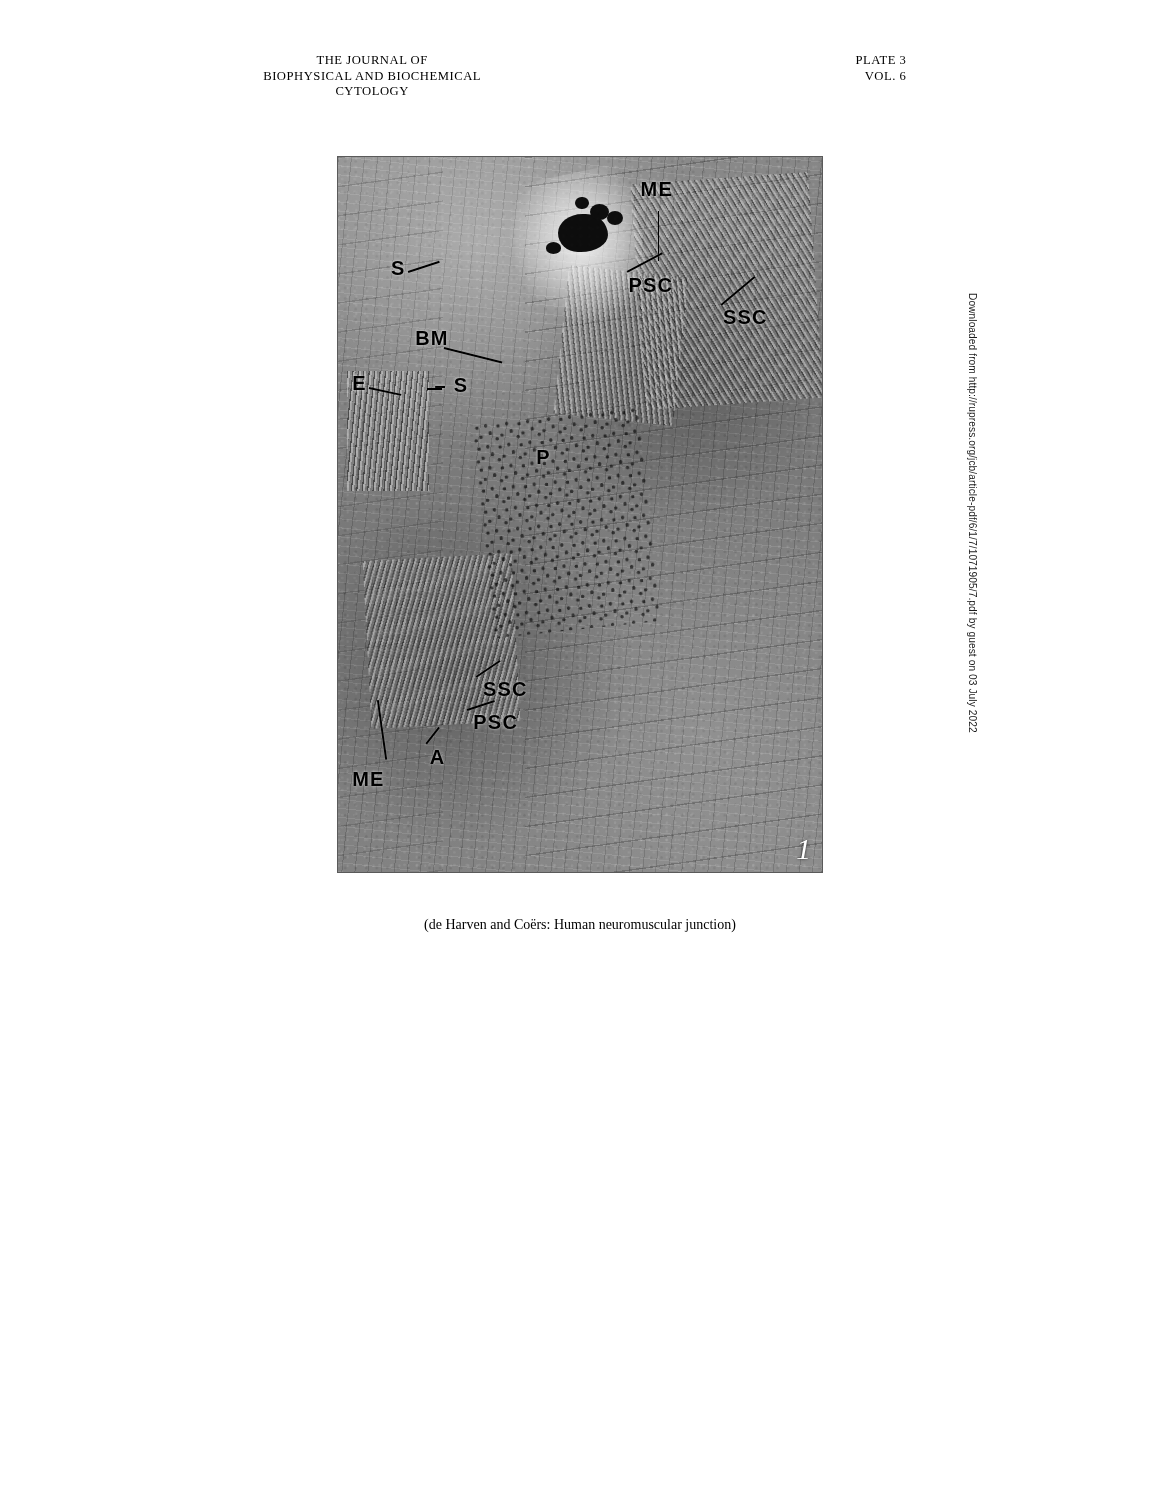THE JOURNAL OF BIOPHYSICAL AND BIOCHEMICAL CYTOLOGY
PLATE 3
VOL. 6
ME PSC SSC S BM E – S P SSC PSC A ME 1
(de Harven and Coërs: Human neuromuscular junction)
Downloaded from http://rupress.org/jcb/article-pdf/6/1/7/1071905/7.pdf by guest on 03 July 2022